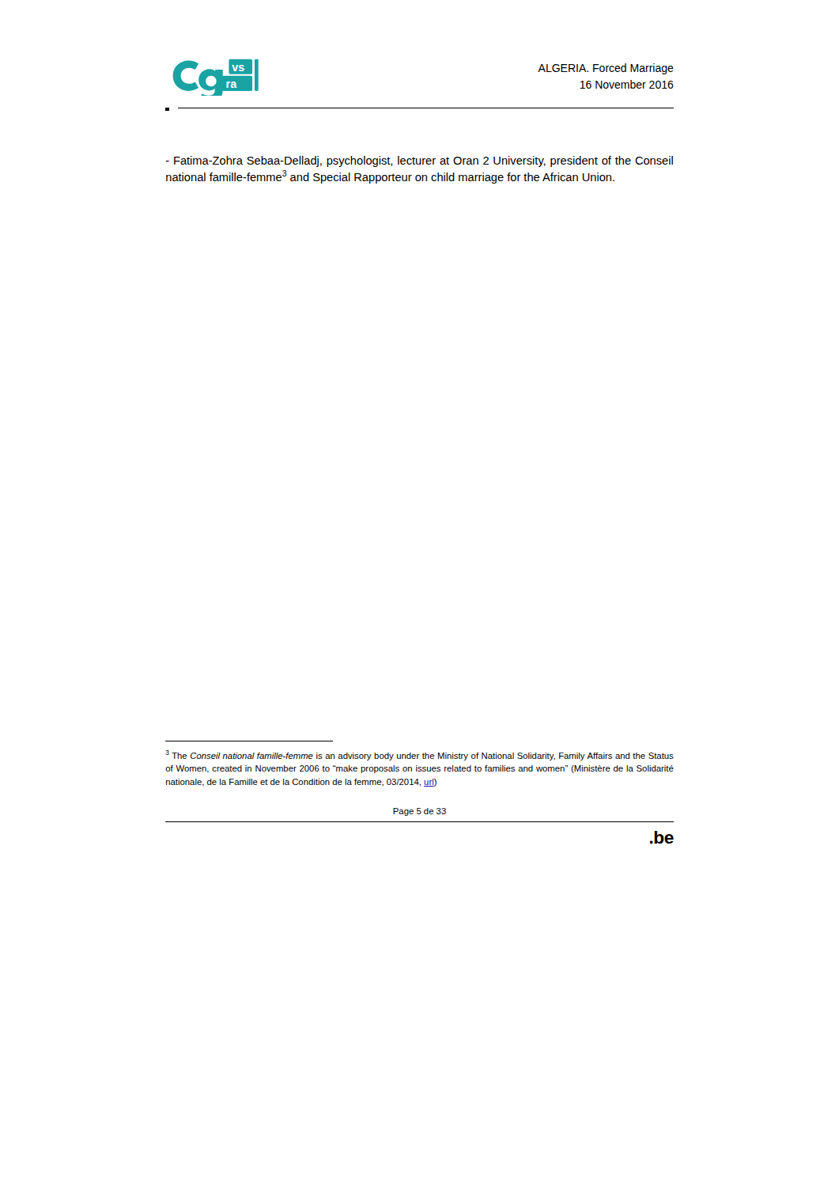vs ra
ALGERIA. Forced Marriage
16 November 2016
- Fatima-Zohra Sebaa-Delladj, psychologist, lecturer at Oran 2 University, president of the Conseil national famille-femme3 and Special Rapporteur on child marriage for the African Union.
3 The Conseil national famille-femme is an advisory body under the Ministry of National Solidarity, Family Affairs and the Status of Women, created in November 2006 to “make proposals on issues related to families and women” (Ministère de la Solidarité nationale, de la Famille et de la Condition de la femme, 03/2014, url)
Page 5 de 33
.be